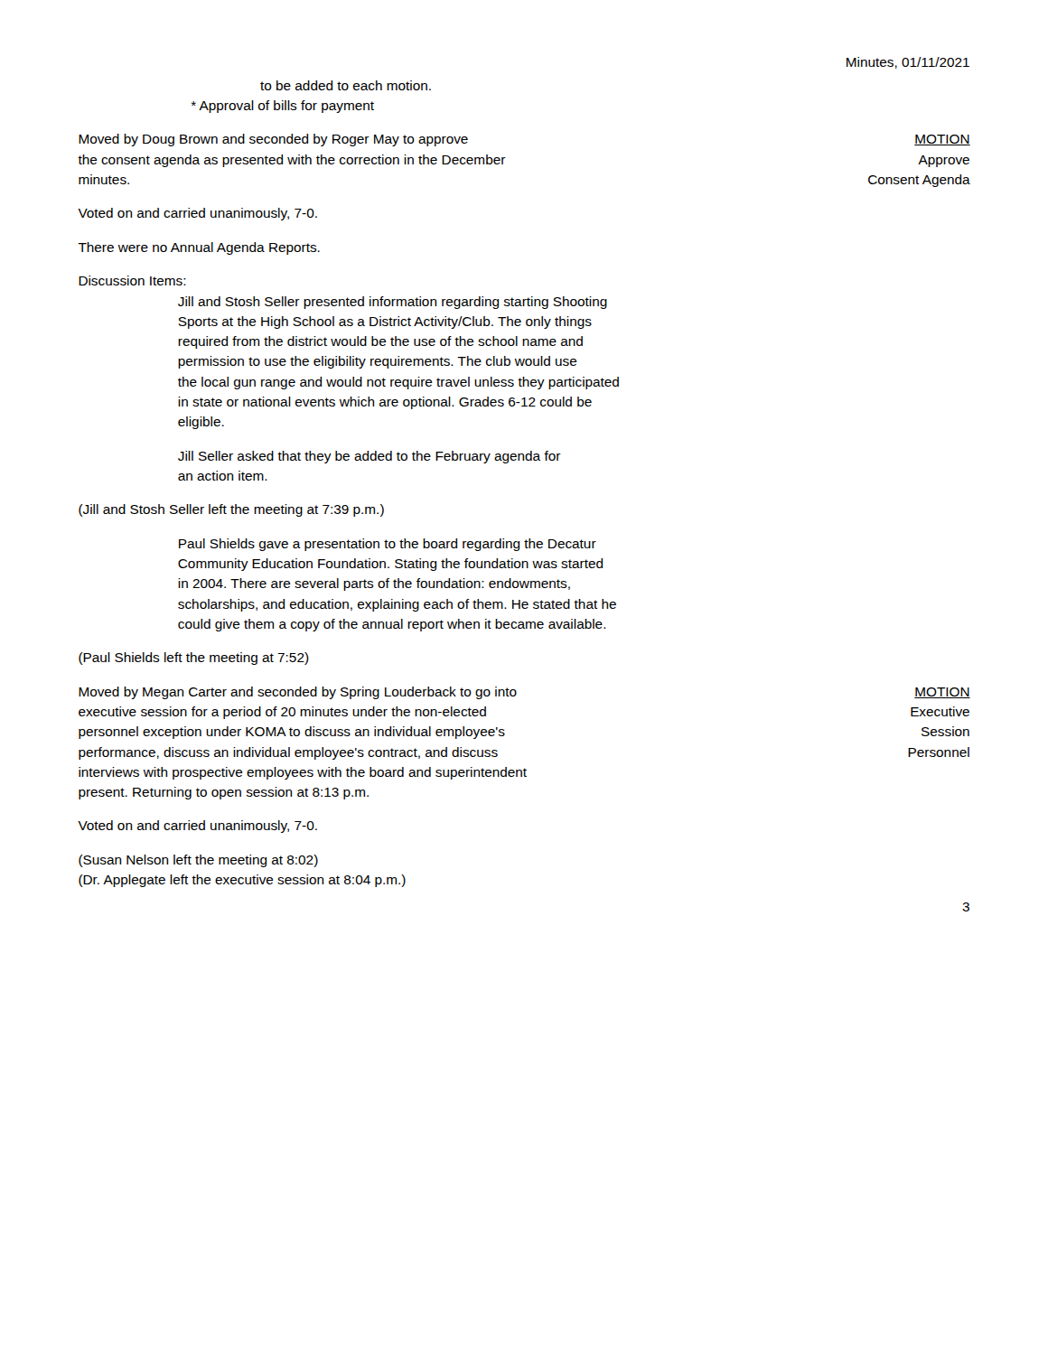Minutes, 01/11/2021
to be added to each motion.
* Approval of bills for payment
Moved by Doug Brown and seconded by Roger May to approve
the consent agenda as presented with the correction in the December
minutes.
MOTION
Approve
Consent Agenda
Voted on and carried unanimously, 7-0.
There were no Annual Agenda Reports.
Discussion Items:
Jill and Stosh Seller presented information regarding starting Shooting
Sports at the High School as a District Activity/Club. The only things
required from the district would be the use of the school name and
permission to use the eligibility requirements. The club would use
the local gun range and would not require travel unless they participated
in state or national events which are optional. Grades 6-12 could be
eligible.
Jill Seller asked that they be added to the February agenda for
an action item.
(Jill and Stosh Seller left the meeting at 7:39 p.m.)
Paul Shields gave a presentation to the board regarding the Decatur
Community Education Foundation. Stating the foundation was started
in 2004. There are several parts of the foundation: endowments,
scholarships, and education, explaining each of them. He stated that he
could give them a copy of the annual report when it became available.
(Paul Shields left the meeting at 7:52)
Moved by Megan Carter and seconded by Spring Louderback to go into
executive session for a period of 20 minutes under the non-elected
personnel exception under KOMA to discuss an individual employee's
performance, discuss an individual employee's contract, and discuss
interviews with prospective employees with the board and superintendent
present. Returning to open session at 8:13 p.m.
MOTION
Executive
Session
Personnel
Voted on and carried unanimously, 7-0.
(Susan Nelson left the meeting at 8:02)
(Dr. Applegate left the executive session at 8:04 p.m.)
3